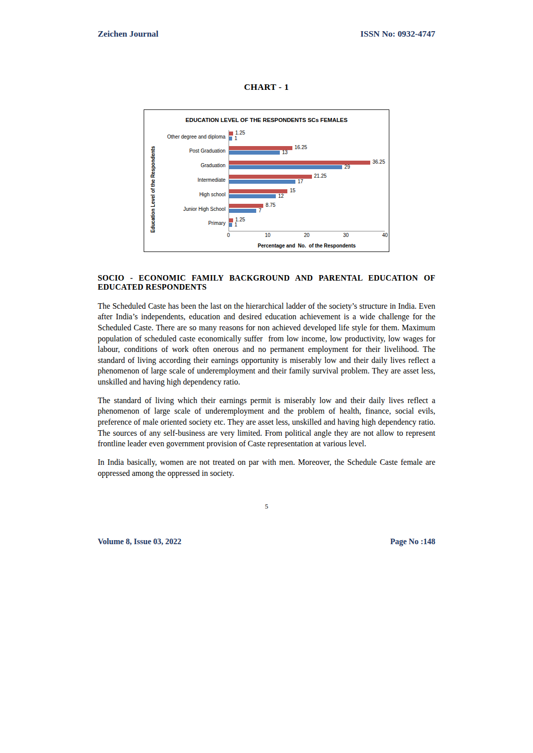Zeichen Journal
ISSN No: 0932-4747
CHART - 1
EDUCATION LEVEL OF THE RESPONDENTS SCs FEMALES
Education Level of the Respondents
Other degree and diploma
Post Graduation
Graduation
Intermediate
High school
Junior High School
Primary
1.25
1
16.25
13
36.25
29
21.25
17
15
12
8.75
7
1.25
1
0 10 20 30 40
Percentage and No. of the Respondents
SOCIO - ECONOMIC FAMILY BACKGROUND AND PARENTAL EDUCATION OF EDUCATED RESPONDENTS
The Scheduled Caste has been the last on the hierarchical ladder of the society’s structure in India. Even after India’s independents, education and desired education achievement is a wide challenge for the Scheduled Caste. There are so many reasons for non achieved developed life style for them. Maximum population of scheduled caste economically suffer from low income, low productivity, low wages for labour, conditions of work often onerous and no permanent employment for their livelihood. The standard of living according their earnings opportunity is miserably low and their daily lives reflect a phenomenon of large scale of underemployment and their family survival problem. They are asset less, unskilled and having high dependency ratio.
The standard of living which their earnings permit is miserably low and their daily lives reflect a phenomenon of large scale of underemployment and the problem of health, finance, social evils, preference of male oriented society etc. They are asset less, unskilled and having high dependency ratio. The sources of any self-business are very limited. From political angle they are not allow to represent frontline leader even government provision of Caste representation at various level.
In India basically, women are not treated on par with men. Moreover, the Schedule Caste female are oppressed among the oppressed in society.
5
Volume 8, Issue 03, 2022
Page No :148